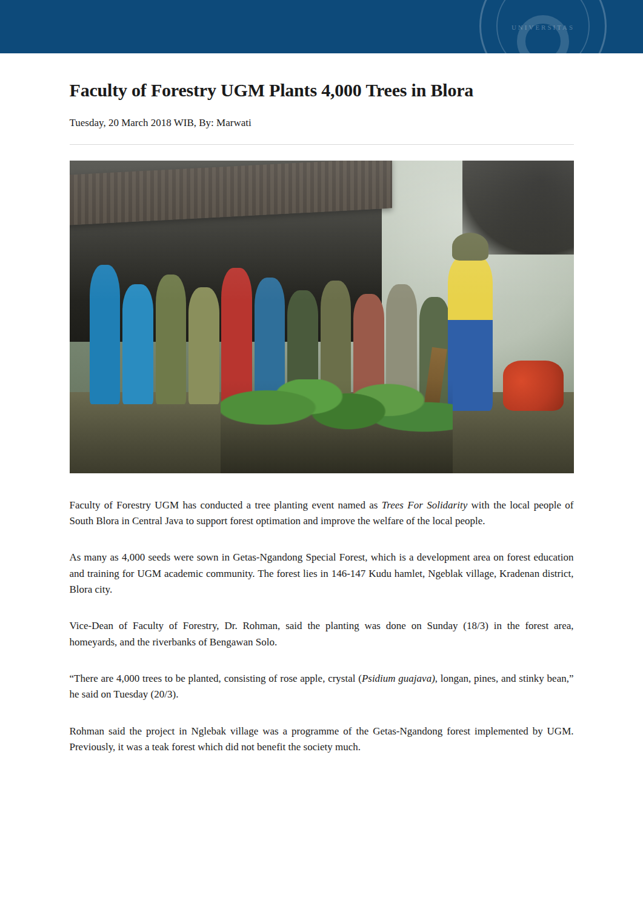Universitas
Faculty of Forestry UGM Plants 4,000 Trees in Blora
Tuesday, 20 March 2018 WIB, By: Marwati
Faculty of Forestry UGM has conducted a tree planting event named as Trees For Solidarity with the local people of South Blora in Central Java to support forest optimation and improve the welfare of the local people.
As many as 4,000 seeds were sown in Getas-Ngandong Special Forest, which is a development area on forest education and training for UGM academic community. The forest lies in 146-147 Kudu hamlet, Ngeblak village, Kradenan district, Blora city.
Vice-Dean of Faculty of Forestry, Dr. Rohman, said the planting was done on Sunday (18/3) in the forest area, homeyards, and the riverbanks of Bengawan Solo.
“There are 4,000 trees to be planted, consisting of rose apple, crystal (Psidium guajava), longan, pines, and stinky bean,” he said on Tuesday (20/3).
Rohman said the project in Nglebak village was a programme of the Getas-Ngandong forest implemented by UGM. Previously, it was a teak forest which did not benefit the society much.